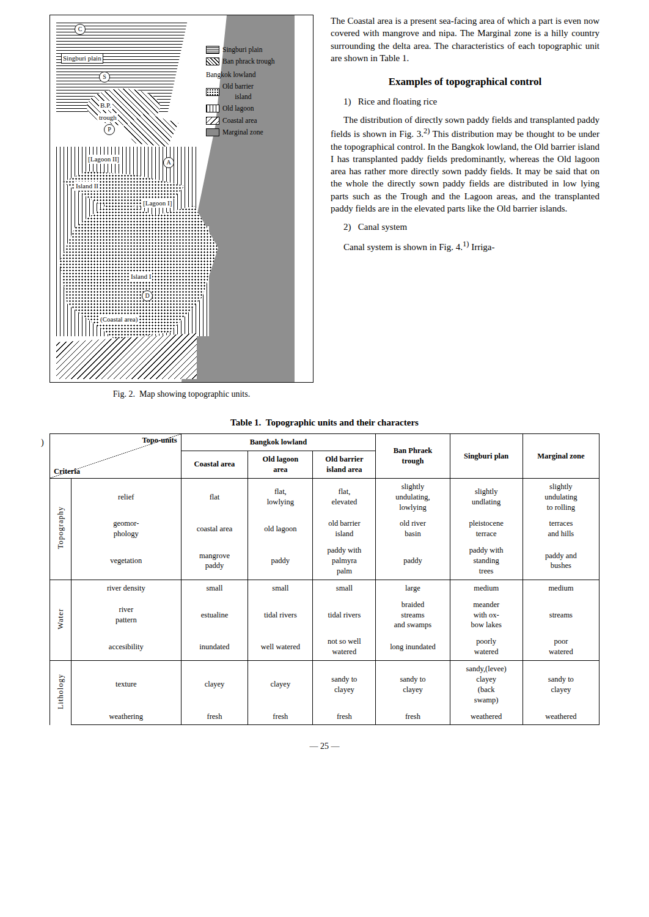C
Singburi plain
S
B.P.
trough
P
[Lagoon II]
A
Island II
[Lagoon I]
Island I
D
(Coastal area)
Singburi plain
Ban phrack trough
Bangkok lowland
Old barrier
island
Old lagoon
Coastal area
Marginal zone
Fig. 2. Map showing topographic units.
The Coastal area is a present sea-facing area of which a part is even now covered with mangrove and nipa. The Marginal zone is a hilly country surrounding the delta area. The characteristics of each topographic unit are shown in Table 1.
Examples of topographical control
1) Rice and floating rice
The distribution of directly sown paddy fields and transplanted paddy fields is shown in Fig. 3.2) This distribution may be thought to be under the topographical control. In the Bangkok lowland, the Old barrier island I has transplanted paddy fields predominantly, whereas the Old lagoon area has rather more directly sown paddy fields. It may be said that on the whole the directly sown paddy fields are distributed in low lying parts such as the Trough and the Lagoon areas, and the transplanted paddy fields are in the elevated parts like the Old barrier islands.
2) Canal system
Canal system is shown in Fig. 4.1) Irriga-
Table 1. Topographic units and their characters
)
| Topo-units Criteria | Bangkok lowland | Ban Phraek trough | Singburi plan | Marginal zone |
| --- | --- | --- | --- | --- |
| Coastal area | Old lagoon area | Old barrier island area |
| Topography | relief | flat | flat, lowlying | flat, elevated | slightly undulating, lowlying | slightly undlating | slightly undulating to rolling |
| geomor- phology | coastal area | old lagoon | old barrier island | old river basin | pleistocene terrace | terraces and hills |
| vegetation | mangrove paddy | paddy | paddy with palmyra palm | paddy | paddy with standing trees | paddy and bushes |
| Water | river density | small | small | small | large | medium | medium |
| river pattern | estualine | tidal rivers | tidal rivers | braided streams and swamps | meander with ox- bow lakes | streams |
| accesibility | inundated | well watered | not so well watered | long inundated | poorly watered | poor watered |
| Lithology | texture | clayey | clayey | sandy to clayey | sandy to clayey | sandy,(levee) clayey (back swamp) | sandy to clayey |
| weathering | fresh | fresh | fresh | fresh | weathered | weathered |
— 25 —